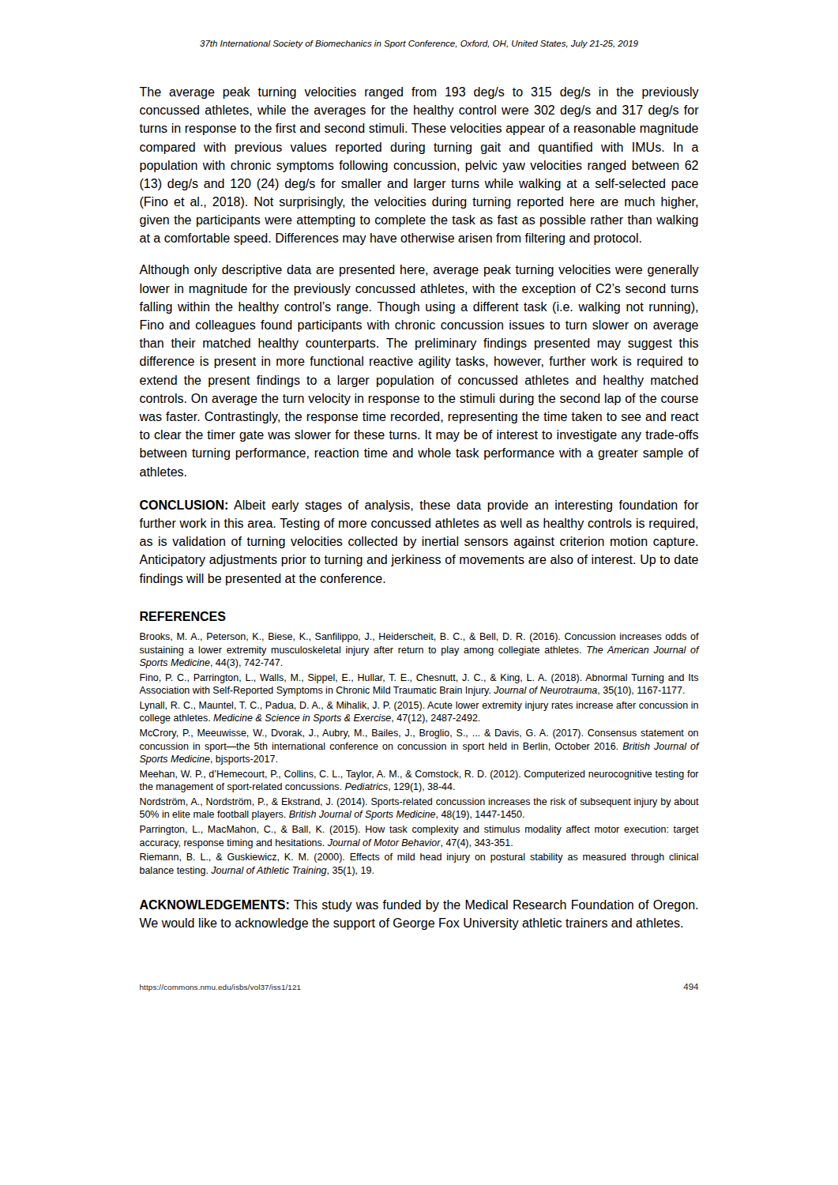37th International Society of Biomechanics in Sport Conference, Oxford, OH, United States, July 21-25, 2019
The average peak turning velocities ranged from 193 deg/s to 315 deg/s in the previously concussed athletes, while the averages for the healthy control were 302 deg/s and 317 deg/s for turns in response to the first and second stimuli. These velocities appear of a reasonable magnitude compared with previous values reported during turning gait and quantified with IMUs. In a population with chronic symptoms following concussion, pelvic yaw velocities ranged between 62 (13) deg/s and 120 (24) deg/s for smaller and larger turns while walking at a self-selected pace (Fino et al., 2018). Not surprisingly, the velocities during turning reported here are much higher, given the participants were attempting to complete the task as fast as possible rather than walking at a comfortable speed. Differences may have otherwise arisen from filtering and protocol.
Although only descriptive data are presented here, average peak turning velocities were generally lower in magnitude for the previously concussed athletes, with the exception of C2’s second turns falling within the healthy control’s range. Though using a different task (i.e. walking not running), Fino and colleagues found participants with chronic concussion issues to turn slower on average than their matched healthy counterparts. The preliminary findings presented may suggest this difference is present in more functional reactive agility tasks, however, further work is required to extend the present findings to a larger population of concussed athletes and healthy matched controls. On average the turn velocity in response to the stimuli during the second lap of the course was faster. Contrastingly, the response time recorded, representing the time taken to see and react to clear the timer gate was slower for these turns. It may be of interest to investigate any trade-offs between turning performance, reaction time and whole task performance with a greater sample of athletes.
CONCLUSION: Albeit early stages of analysis, these data provide an interesting foundation for further work in this area. Testing of more concussed athletes as well as healthy controls is required, as is validation of turning velocities collected by inertial sensors against criterion motion capture. Anticipatory adjustments prior to turning and jerkiness of movements are also of interest. Up to date findings will be presented at the conference.
REFERENCES
Brooks, M. A., Peterson, K., Biese, K., Sanfilippo, J., Heiderscheit, B. C., & Bell, D. R. (2016). Concussion increases odds of sustaining a lower extremity musculoskeletal injury after return to play among collegiate athletes. The American Journal of Sports Medicine, 44(3), 742-747.
Fino, P. C., Parrington, L., Walls, M., Sippel, E., Hullar, T. E., Chesnutt, J. C., & King, L. A. (2018). Abnormal Turning and Its Association with Self-Reported Symptoms in Chronic Mild Traumatic Brain Injury. Journal of Neurotrauma, 35(10), 1167-1177.
Lynall, R. C., Mauntel, T. C., Padua, D. A., & Mihalik, J. P. (2015). Acute lower extremity injury rates increase after concussion in college athletes. Medicine & Science in Sports & Exercise, 47(12), 2487-2492.
McCrory, P., Meeuwisse, W., Dvorak, J., Aubry, M., Bailes, J., Broglio, S., ... & Davis, G. A. (2017). Consensus statement on concussion in sport—the 5th international conference on concussion in sport held in Berlin, October 2016. British Journal of Sports Medicine, bjsports-2017.
Meehan, W. P., d’Hemecourt, P., Collins, C. L., Taylor, A. M., & Comstock, R. D. (2012). Computerized neurocognitive testing for the management of sport-related concussions. Pediatrics, 129(1), 38-44.
Nordström, A., Nordström, P., & Ekstrand, J. (2014). Sports-related concussion increases the risk of subsequent injury by about 50% in elite male football players. British Journal of Sports Medicine, 48(19), 1447-1450.
Parrington, L., MacMahon, C., & Ball, K. (2015). How task complexity and stimulus modality affect motor execution: target accuracy, response timing and hesitations. Journal of Motor Behavior, 47(4), 343-351.
Riemann, B. L., & Guskiewicz, K. M. (2000). Effects of mild head injury on postural stability as measured through clinical balance testing. Journal of Athletic Training, 35(1), 19.
ACKNOWLEDGEMENTS: This study was funded by the Medical Research Foundation of Oregon. We would like to acknowledge the support of George Fox University athletic trainers and athletes.
https://commons.nmu.edu/isbs/vol37/iss1/121 494